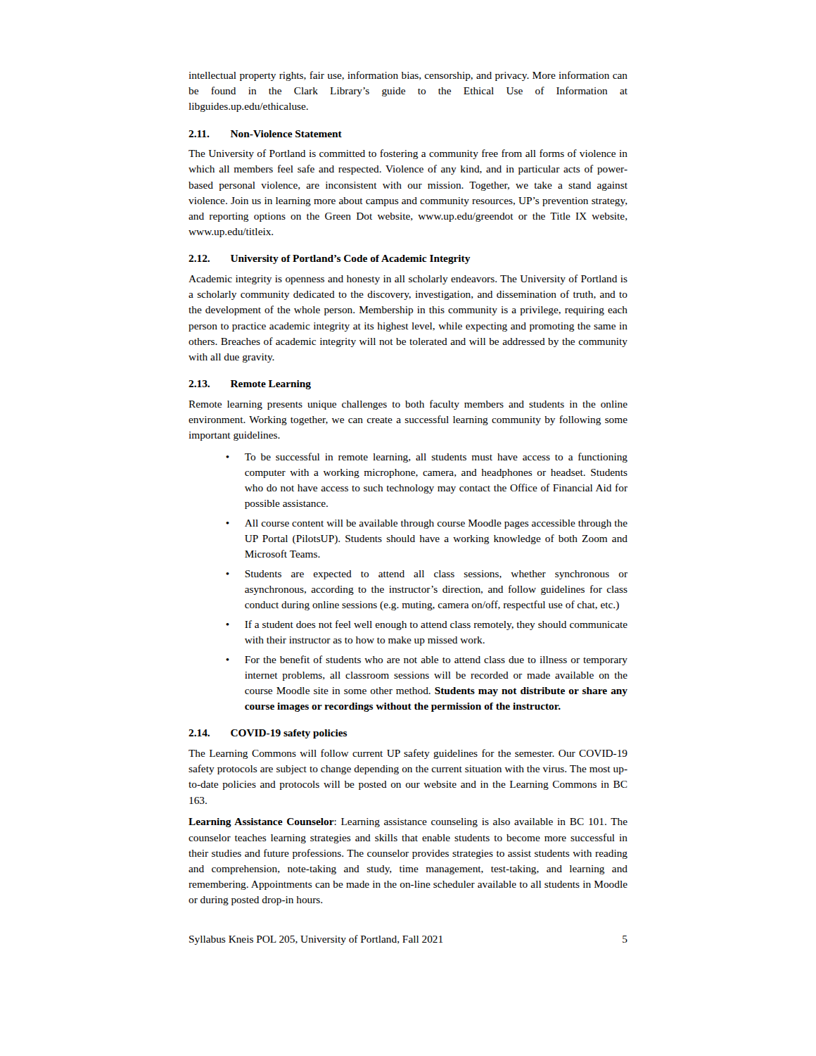intellectual property rights, fair use, information bias, censorship, and privacy. More information can be found in the Clark Library’s guide to the Ethical Use of Information at libguides.up.edu/ethicaluse.
2.11. Non-Violence Statement
The University of Portland is committed to fostering a community free from all forms of violence in which all members feel safe and respected. Violence of any kind, and in particular acts of power-based personal violence, are inconsistent with our mission. Together, we take a stand against violence. Join us in learning more about campus and community resources, UP’s prevention strategy, and reporting options on the Green Dot website, www.up.edu/greendot or the Title IX website, www.up.edu/titleix.
2.12. University of Portland’s Code of Academic Integrity
Academic integrity is openness and honesty in all scholarly endeavors. The University of Portland is a scholarly community dedicated to the discovery, investigation, and dissemination of truth, and to the development of the whole person. Membership in this community is a privilege, requiring each person to practice academic integrity at its highest level, while expecting and promoting the same in others. Breaches of academic integrity will not be tolerated and will be addressed by the community with all due gravity.
2.13. Remote Learning
Remote learning presents unique challenges to both faculty members and students in the online environment. Working together, we can create a successful learning community by following some important guidelines.
To be successful in remote learning, all students must have access to a functioning computer with a working microphone, camera, and headphones or headset. Students who do not have access to such technology may contact the Office of Financial Aid for possible assistance.
All course content will be available through course Moodle pages accessible through the UP Portal (PilotsUP). Students should have a working knowledge of both Zoom and Microsoft Teams.
Students are expected to attend all class sessions, whether synchronous or asynchronous, according to the instructor’s direction, and follow guidelines for class conduct during online sessions (e.g. muting, camera on/off, respectful use of chat, etc.)
If a student does not feel well enough to attend class remotely, they should communicate with their instructor as to how to make up missed work.
For the benefit of students who are not able to attend class due to illness or temporary internet problems, all classroom sessions will be recorded or made available on the course Moodle site in some other method. Students may not distribute or share any course images or recordings without the permission of the instructor.
2.14. COVID-19 safety policies
The Learning Commons will follow current UP safety guidelines for the semester. Our COVID-19 safety protocols are subject to change depending on the current situation with the virus. The most up-to-date policies and protocols will be posted on our website and in the Learning Commons in BC 163.
Learning Assistance Counselor: Learning assistance counseling is also available in BC 101. The counselor teaches learning strategies and skills that enable students to become more successful in their studies and future professions. The counselor provides strategies to assist students with reading and comprehension, note-taking and study, time management, test-taking, and learning and remembering. Appointments can be made in the on-line scheduler available to all students in Moodle or during posted drop-in hours.
Syllabus Kneis POL 205, University of Portland, Fall 2021 5